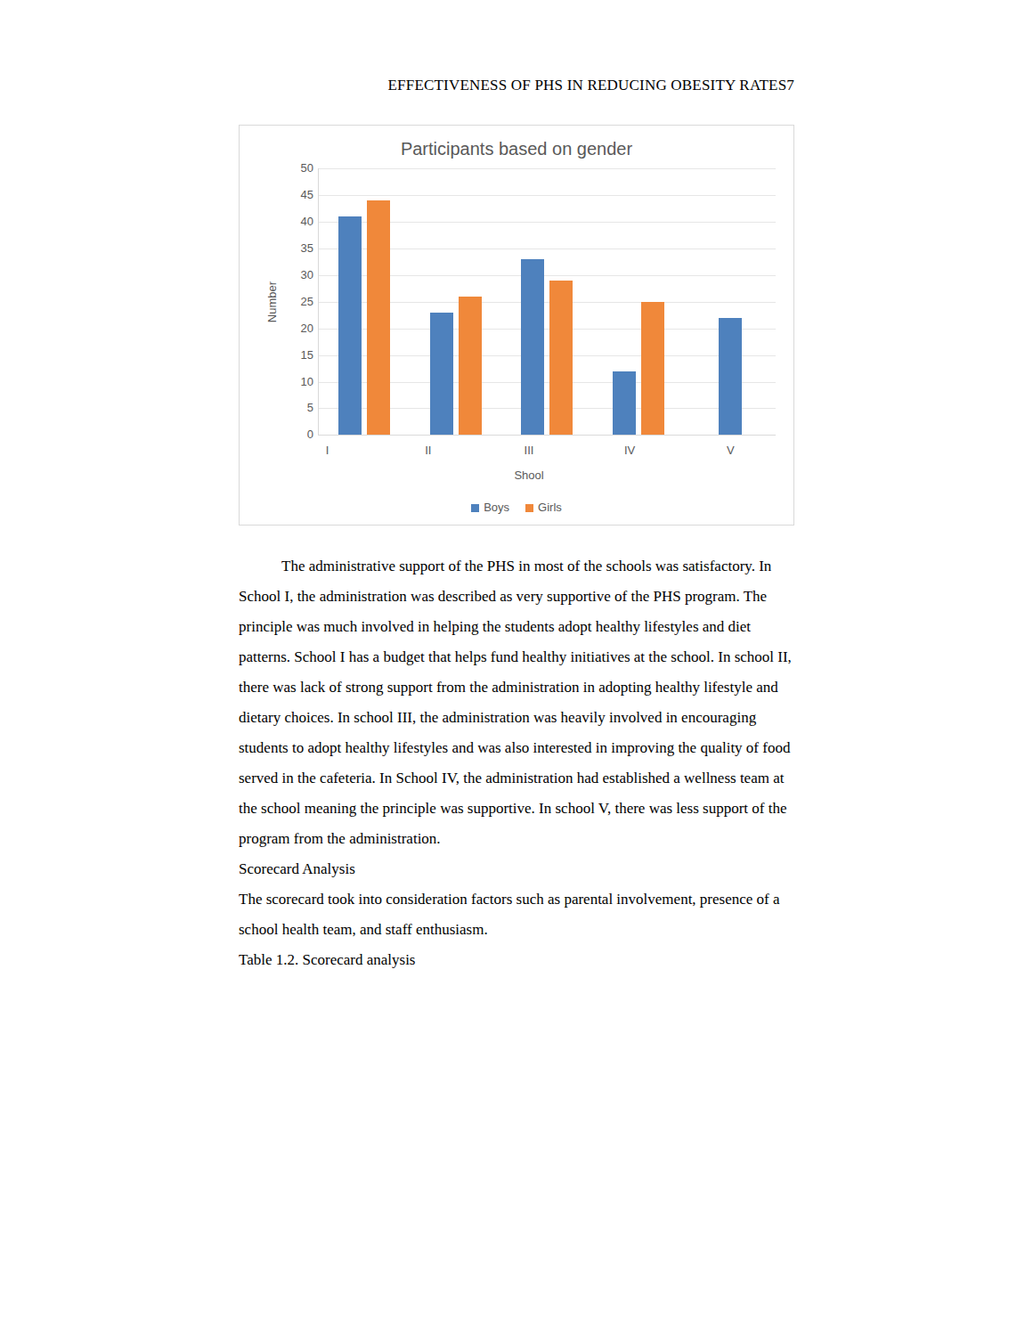EFFECTIVENESS OF PHS IN REDUCING OBESITY RATES7
Participants based on gender
Number
50
45
40
35
30
25
20
15
10
5
0
I II III IV V
Shool
Boys Girls
The administrative support of the PHS in most of the schools was satisfactory. In School I, the administration was described as very supportive of the PHS program. The principle was much involved in helping the students adopt healthy lifestyles and diet patterns. School I has a budget that helps fund healthy initiatives at the school. In school II, there was lack of strong support from the administration in adopting healthy lifestyle and dietary choices. In school III, the administration was heavily involved in encouraging students to adopt healthy lifestyles and was also interested in improving the quality of food served in the cafeteria. In School IV, the administration had established a wellness team at the school meaning the principle was supportive. In school V, there was less support of the program from the administration.
Scorecard Analysis
The scorecard took into consideration factors such as parental involvement, presence of a school health team, and staff enthusiasm.
Table 1.2. Scorecard analysis